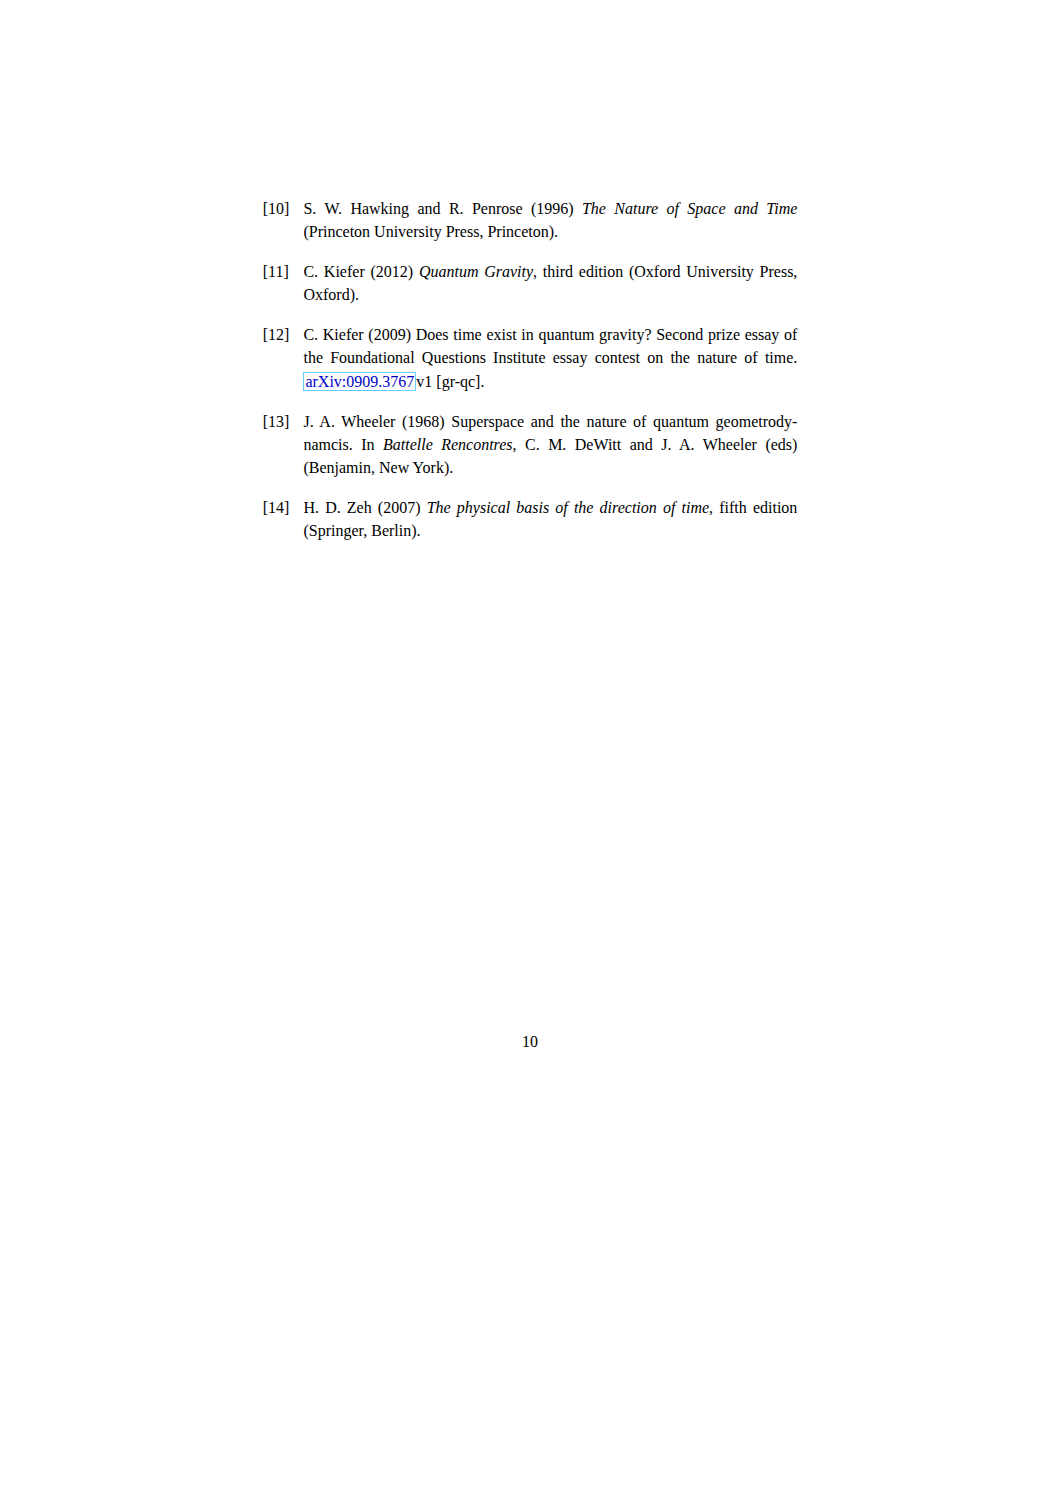[10] S. W. Hawking and R. Penrose (1996) The Nature of Space and Time (Princeton University Press, Princeton).
[11] C. Kiefer (2012) Quantum Gravity, third edition (Oxford University Press, Oxford).
[12] C. Kiefer (2009) Does time exist in quantum gravity? Second prize essay of the Foundational Questions Institute essay contest on the nature of time. arXiv:0909.3767v1 [gr-qc].
[13] J. A. Wheeler (1968) Superspace and the nature of quantum geometrodynamcis. In Battelle Rencontres, C. M. DeWitt and J. A. Wheeler (eds) (Benjamin, New York).
[14] H. D. Zeh (2007) The physical basis of the direction of time, fifth edition (Springer, Berlin).
10